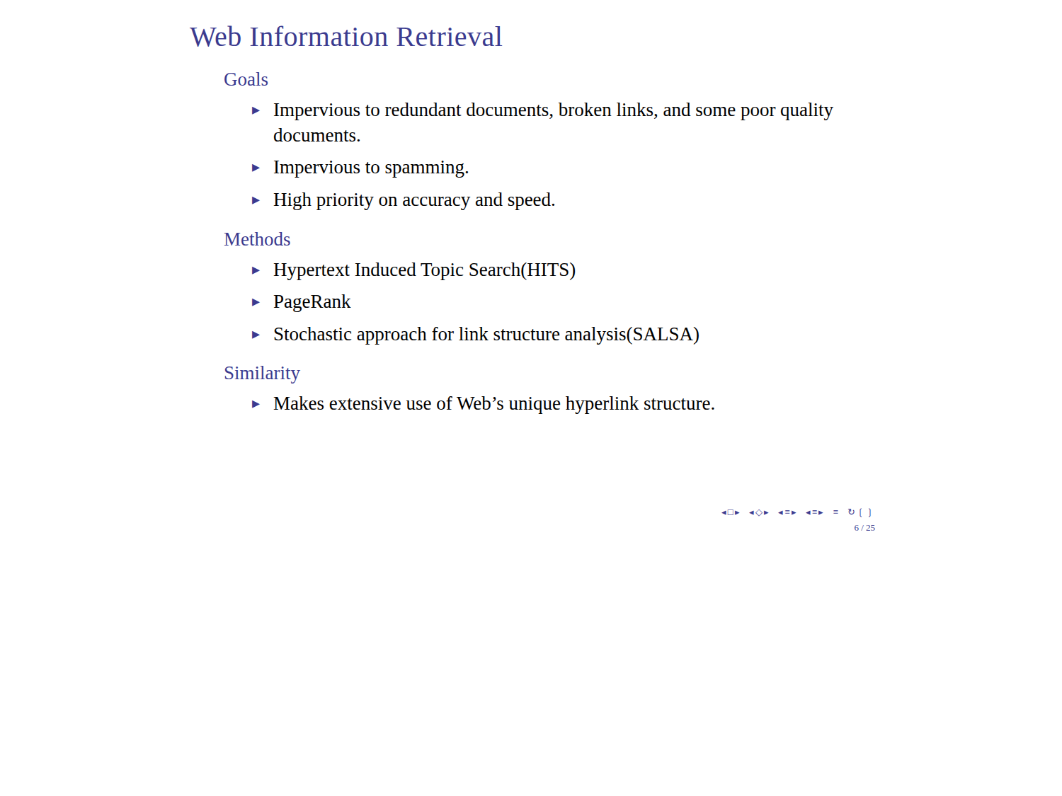Web Information Retrieval
Goals
Impervious to redundant documents, broken links, and some poor quality documents.
Impervious to spamming.
High priority on accuracy and speed.
Methods
Hypertext Induced Topic Search(HITS)
PageRank
Stochastic approach for link structure analysis(SALSA)
Similarity
Makes extensive use of Web’s unique hyperlink structure.
◂□▸ ◂◇▸ ◂≡▸ ◂≡▸ ≡ ↻❲❳
6 / 25